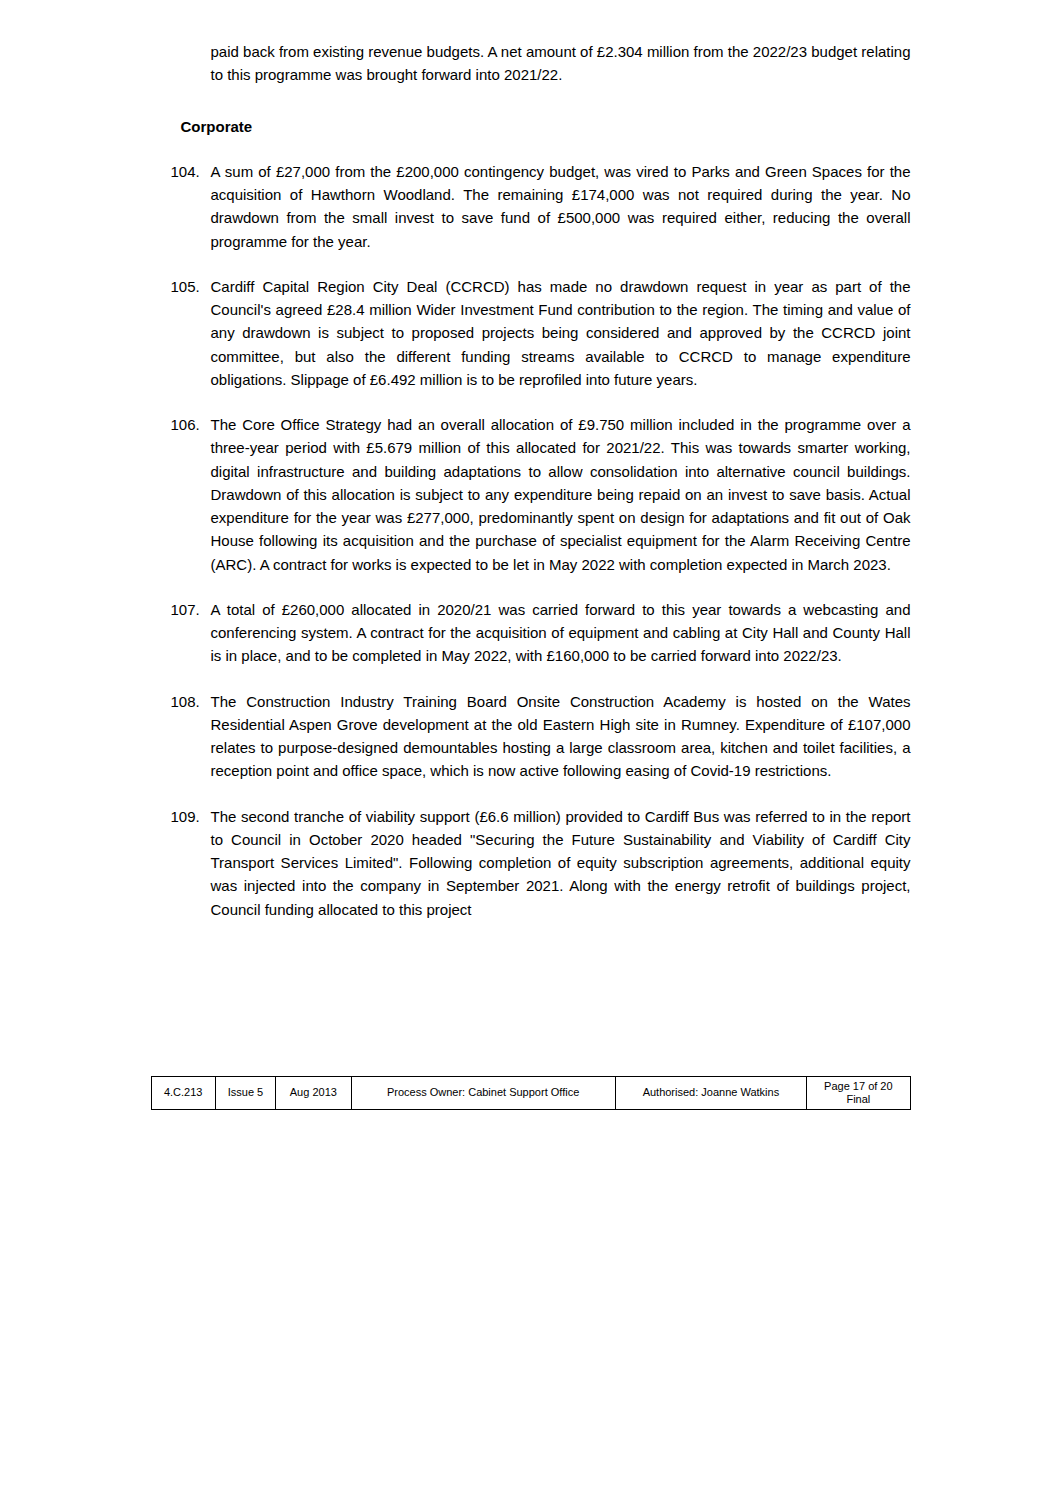paid back from existing revenue budgets. A net amount of £2.304 million from the 2022/23 budget relating to this programme was brought forward into 2021/22.
Corporate
104. A sum of £27,000 from the £200,000 contingency budget, was vired to Parks and Green Spaces for the acquisition of Hawthorn Woodland. The remaining £174,000 was not required during the year. No drawdown from the small invest to save fund of £500,000 was required either, reducing the overall programme for the year.
105. Cardiff Capital Region City Deal (CCRCD) has made no drawdown request in year as part of the Council's agreed £28.4 million Wider Investment Fund contribution to the region. The timing and value of any drawdown is subject to proposed projects being considered and approved by the CCRCD joint committee, but also the different funding streams available to CCRCD to manage expenditure obligations. Slippage of £6.492 million is to be reprofiled into future years.
106. The Core Office Strategy had an overall allocation of £9.750 million included in the programme over a three-year period with £5.679 million of this allocated for 2021/22. This was towards smarter working, digital infrastructure and building adaptations to allow consolidation into alternative council buildings. Drawdown of this allocation is subject to any expenditure being repaid on an invest to save basis. Actual expenditure for the year was £277,000, predominantly spent on design for adaptations and fit out of Oak House following its acquisition and the purchase of specialist equipment for the Alarm Receiving Centre (ARC). A contract for works is expected to be let in May 2022 with completion expected in March 2023.
107. A total of £260,000 allocated in 2020/21 was carried forward to this year towards a webcasting and conferencing system. A contract for the acquisition of equipment and cabling at City Hall and County Hall is in place, and to be completed in May 2022, with £160,000 to be carried forward into 2022/23.
108. The Construction Industry Training Board Onsite Construction Academy is hosted on the Wates Residential Aspen Grove development at the old Eastern High site in Rumney. Expenditure of £107,000 relates to purpose-designed demountables hosting a large classroom area, kitchen and toilet facilities, a reception point and office space, which is now active following easing of Covid-19 restrictions.
109. The second tranche of viability support (£6.6 million) provided to Cardiff Bus was referred to in the report to Council in October 2020 headed "Securing the Future Sustainability and Viability of Cardiff City Transport Services Limited". Following completion of equity subscription agreements, additional equity was injected into the company in September 2021. Along with the energy retrofit of buildings project, Council funding allocated to this project
| 4.C.213 | Issue 5 | Aug 2013 | Process Owner: Cabinet Support Office | Authorised: Joanne Watkins | Page 17 of 20 Final |